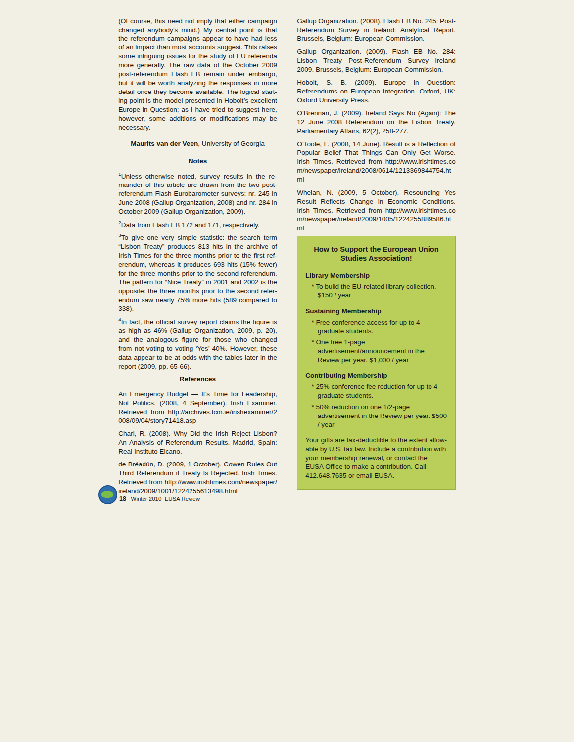(Of course, this need not imply that either campaign changed anybody’s mind.) My central point is that the referendum campaigns appear to have had less of an impact than most accounts suggest. This raises some intriguing issues for the study of EU referenda more generally. The raw data of the October 2009 post-referendum Flash EB remain under embargo, but it will be worth analyzing the responses in more detail once they become available. The logical starting point is the model presented in Hobolt’s excellent Europe in Question; as I have tried to suggest here, however, some additions or modifications may be necessary.
Maurits van der Veen, University of Georgia
Notes
1Unless otherwise noted, survey results in the remainder of this article are drawn from the two post-referendum Flash Eurobarometer surveys: nr. 245 in June 2008 (Gallup Organization, 2008) and nr. 284 in October 2009 (Gallup Organization, 2009).
2Data from Flash EB 172 and 171, respectively.
3To give one very simple statistic: the search term “Lisbon Treaty” produces 813 hits in the archive of Irish Times for the three months prior to the first referendum, whereas it produces 693 hits (15% fewer) for the three months prior to the second referendum. The pattern for “Nice Treaty” in 2001 and 2002 is the opposite: the three months prior to the second referendum saw nearly 75% more hits (589 compared to 338).
4In fact, the official survey report claims the figure is as high as 46% (Gallup Organization, 2009, p. 20), and the analogous figure for those who changed from not voting to voting ‘Yes’ 40%. However, these data appear to be at odds with the tables later in the report (2009, pp. 65-66).
References
An Emergency Budget — It’s Time for Leadership, Not Politics. (2008, 4 September). Irish Examiner. Retrieved from http://archives.tcm.ie/irishexaminer/2008/09/04/story71418.asp
Chari, R. (2008). Why Did the Irish Reject Lisbon? An Analysis of Referendum Results. Madrid, Spain: Real Instituto Elcano.
de Bréadún, D. (2009, 1 October). Cowen Rules Out Third Referendum if Treaty Is Rejected. Irish Times. Retrieved from http://www.irishtimes.com/newspaper/ireland/2009/1001/1224255613498.html
Gallup Organization. (2008). Flash EB No. 245: Post-Referendum Survey in Ireland: Analytical Report. Brussels, Belgium: European Commission.
Gallup Organization. (2009). Flash EB No. 284: Lisbon Treaty Post-Referendum Survey Ireland 2009. Brussels, Belgium: European Commission.
Hobolt, S. B. (2009). Europe in Question: Referendums on European Integration. Oxford, UK: Oxford University Press.
O’Brennan, J. (2009). Ireland Says No (Again): The 12 June 2008 Referendum on the Lisbon Treaty. Parliamentary Affairs, 62(2), 258-277.
O’Toole, F. (2008, 14 June). Result is a Reflection of Popular Belief That Things Can Only Get Worse. Irish Times. Retrieved from http://www.irishtimes.com/newspaper/ireland/2008/0614/1213369844754.html
Whelan, N. (2009, 5 October). Resounding Yes Result Reflects Change in Economic Conditions. Irish Times. Retrieved from http://www.irishtimes.com/newspaper/ireland/2009/1005/1224255889586.html
How to Support the European Union Studies Association!
Library Membership
To build the EU-related library collection. $150 / year
Sustaining Membership
Free conference access for up to 4 graduate students.
One free 1-page advertisement/announcement in the Review per year. $1,000 / year
Contributing Membership
25% conference fee reduction for up to 4 graduate students.
50% reduction on one 1/2-page advertisement in the Review per year. $500 / year
Your gifts are tax-deductible to the extent allowable by U.S. tax law. Include a contribution with your membership renewal, or contact the EUSA Office to make a contribution. Call 412.648.7635 or email EUSA.
18 Winter 2010 EUSA Review